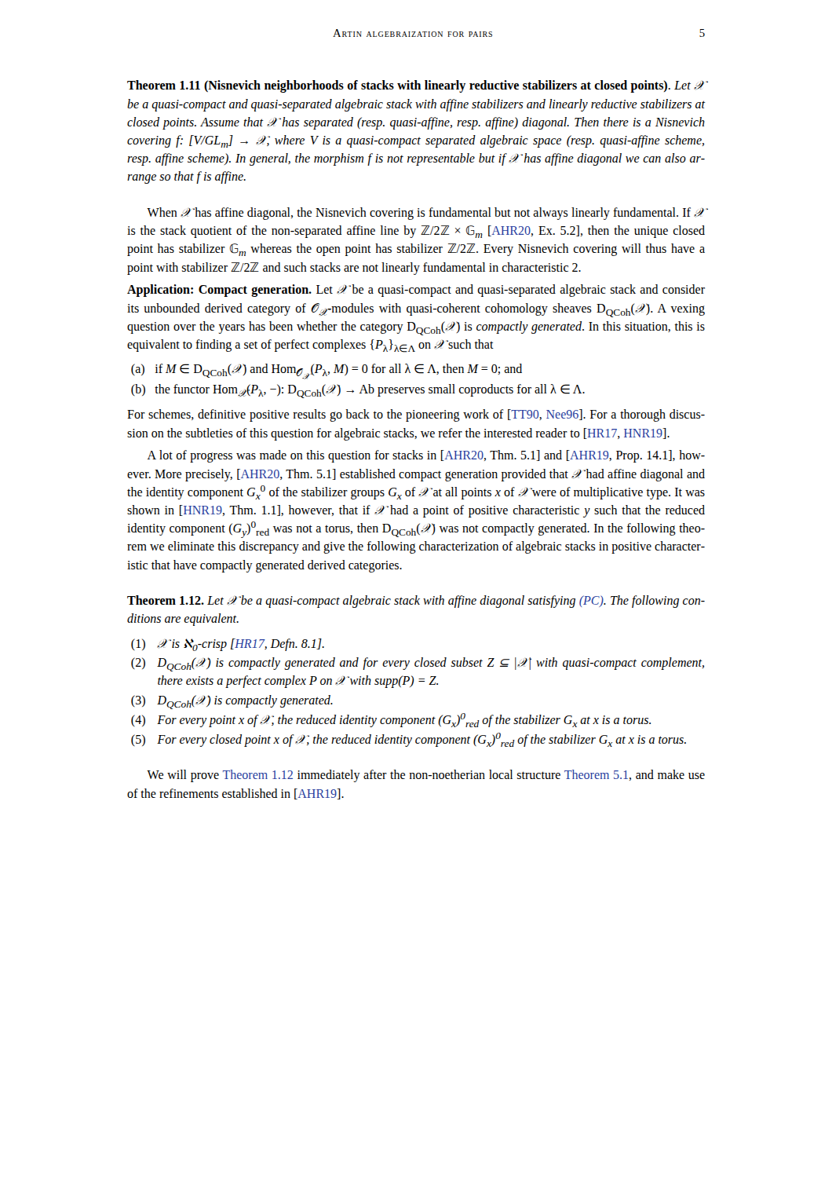Artin algebraization for pairs 5
Theorem 1.11
(Nisnevich neighborhoods of stacks with linearly reductive stabilizers at closed points). Let 𝒳 be a quasi-compact and quasi-separated algebraic stack with affine stabilizers and linearly reductive stabilizers at closed points. Assume that 𝒳 has separated (resp. quasi-affine, resp. affine) diagonal. Then there is a Nisnevich covering f: [V/GLm] → 𝒳, where V is a quasi-compact separated algebraic space (resp. quasi-affine scheme, resp. affine scheme). In general, the morphism f is not representable but if 𝒳 has affine diagonal we can also arrange so that f is affine.
When 𝒳 has affine diagonal, the Nisnevich covering is fundamental but not always linearly fundamental. If 𝒳 is the stack quotient of the non-separated affine line by ℤ/2ℤ × 𝔾m [AHR20, Ex. 5.2], then the unique closed point has stabilizer 𝔾m whereas the open point has stabilizer ℤ/2ℤ. Every Nisnevich covering will thus have a point with stabilizer ℤ/2ℤ and such stacks are not linearly fundamental in characteristic 2.
Application: Compact generation.
Let 𝒳 be a quasi-compact and quasi-separated algebraic stack and consider its unbounded derived category of 𝒪𝒳-modules with quasi-coherent cohomology sheaves DQCoh(𝒳). A vexing question over the years has been whether the category DQCoh(𝒳) is compactly generated. In this situation, this is equivalent to finding a set of perfect complexes {Pλ}λ∈Λ on 𝒳 such that
(a) if M ∈ DQCoh(𝒳) and Hom𝒪𝒳(Pλ, M) = 0 for all λ ∈ Λ, then M = 0; and
(b) the functor Hom𝒳(Pλ, −): DQCoh(𝒳) → Ab preserves small coproducts for all λ ∈ Λ.
For schemes, definitive positive results go back to the pioneering work of [TT90, Nee96]. For a thorough discussion on the subtleties of this question for algebraic stacks, we refer the interested reader to [HR17, HNR19].
A lot of progress was made on this question for stacks in [AHR20, Thm. 5.1] and [AHR19, Prop. 14.1], however. More precisely, [AHR20, Thm. 5.1] established compact generation provided that 𝒳 had affine diagonal and the identity component Gx0 of the stabilizer groups Gx of 𝒳 at all points x of 𝒳 were of multiplicative type. It was shown in [HNR19, Thm. 1.1], however, that if 𝒳 had a point of positive characteristic y such that the reduced identity component (Gy)0red was not a torus, then DQCoh(𝒳) was not compactly generated. In the following theorem we eliminate this discrepancy and give the following characterization of algebraic stacks in positive characteristic that have compactly generated derived categories.
Theorem 1.12.
Let 𝒳 be a quasi-compact algebraic stack with affine diagonal satisfying (PC). The following conditions are equivalent.
(1) 𝒳 is ℵ0-crisp [HR17, Defn. 8.1].
(2) DQCoh(𝒳) is compactly generated and for every closed subset Z ⊆ |𝒳| with quasi-compact complement, there exists a perfect complex P on 𝒳 with supp(P) = Z.
(3) DQCoh(𝒳) is compactly generated.
(4) For every point x of 𝒳, the reduced identity component (Gx)0red of the stabilizer Gx at x is a torus.
(5) For every closed point x of 𝒳, the reduced identity component (Gx)0red of the stabilizer Gx at x is a torus.
We will prove Theorem 1.12 immediately after the non-noetherian local structure Theorem 5.1, and make use of the refinements established in [AHR19].